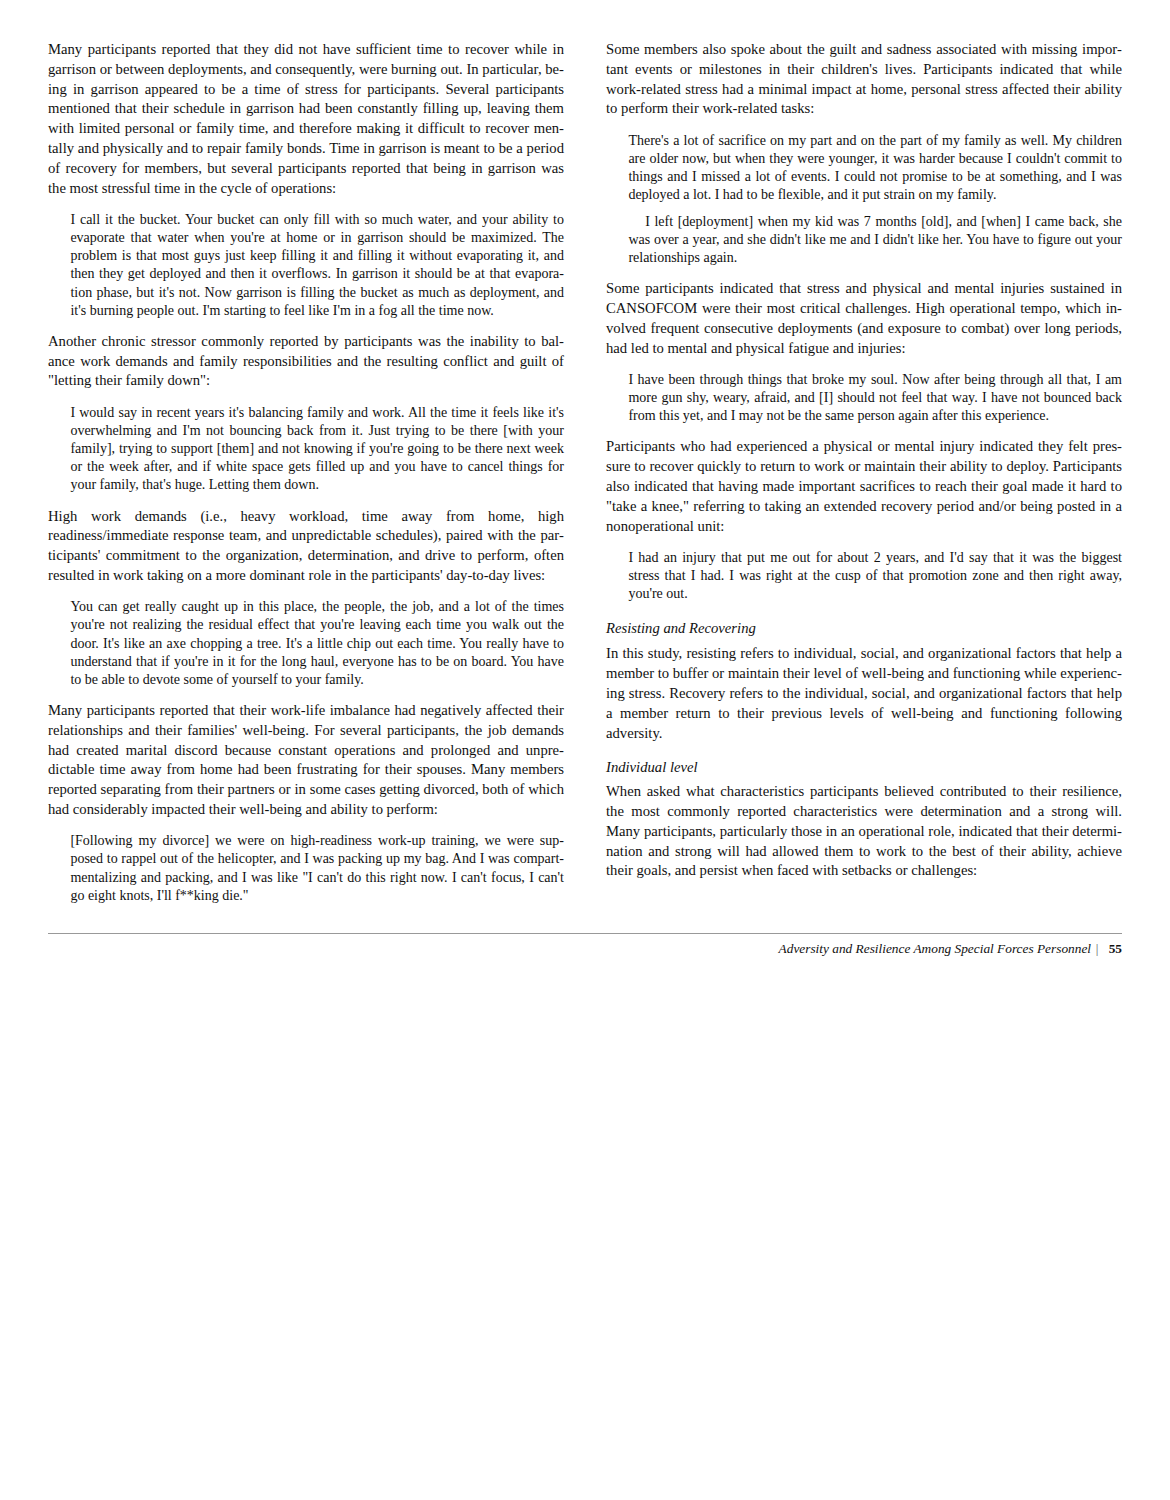Many participants reported that they did not have sufficient time to recover while in garrison or between deployments, and consequently, were burning out. In particular, being in garrison appeared to be a time of stress for participants. Several participants mentioned that their schedule in garrison had been constantly filling up, leaving them with limited personal or family time, and therefore making it difficult to recover mentally and physically and to repair family bonds. Time in garrison is meant to be a period of recovery for members, but several participants reported that being in garrison was the most stressful time in the cycle of operations:
I call it the bucket. Your bucket can only fill with so much water, and your ability to evaporate that water when you're at home or in garrison should be maximized. The problem is that most guys just keep filling it and filling it without evaporating it, and then they get deployed and then it overflows. In garrison it should be at that evaporation phase, but it's not. Now garrison is filling the bucket as much as deployment, and it's burning people out. I'm starting to feel like I'm in a fog all the time now.
Another chronic stressor commonly reported by participants was the inability to balance work demands and family responsibilities and the resulting conflict and guilt of "letting their family down":
I would say in recent years it's balancing family and work. All the time it feels like it's overwhelming and I'm not bouncing back from it. Just trying to be there [with your family], trying to support [them] and not knowing if you're going to be there next week or the week after, and if white space gets filled up and you have to cancel things for your family, that's huge. Letting them down.
High work demands (i.e., heavy workload, time away from home, high readiness/immediate response team, and unpredictable schedules), paired with the participants' commitment to the organization, determination, and drive to perform, often resulted in work taking on a more dominant role in the participants' day-to-day lives:
You can get really caught up in this place, the people, the job, and a lot of the times you're not realizing the residual effect that you're leaving each time you walk out the door. It's like an axe chopping a tree. It's a little chip out each time. You really have to understand that if you're in it for the long haul, everyone has to be on board. You have to be able to devote some of yourself to your family.
Many participants reported that their work-life imbalance had negatively affected their relationships and their families' well-being. For several participants, the job demands had created marital discord because constant operations and prolonged and unpredictable time away from home had been frustrating for their spouses. Many members reported separating from their partners or in some cases getting divorced, both of which had considerably impacted their well-being and ability to perform:
[Following my divorce] we were on high-readiness work-up training, we were supposed to rappel out of the helicopter, and I was packing up my bag. And I was compartmentalizing and packing, and I was like "I can't do this right now. I can't focus, I can't go eight knots, I'll f**king die."
Some members also spoke about the guilt and sadness associated with missing important events or milestones in their children's lives. Participants indicated that while work-related stress had a minimal impact at home, personal stress affected their ability to perform their work-related tasks:
There's a lot of sacrifice on my part and on the part of my family as well. My children are older now, but when they were younger, it was harder because I couldn't commit to things and I missed a lot of events. I could not promise to be at something, and I was deployed a lot. I had to be flexible, and it put strain on my family.
I left [deployment] when my kid was 7 months [old], and [when] I came back, she was over a year, and she didn't like me and I didn't like her. You have to figure out your relationships again.
Some participants indicated that stress and physical and mental injuries sustained in CANSOFCOM were their most critical challenges. High operational tempo, which involved frequent consecutive deployments (and exposure to combat) over long periods, had led to mental and physical fatigue and injuries:
I have been through things that broke my soul. Now after being through all that, I am more gun shy, weary, afraid, and [I] should not feel that way. I have not bounced back from this yet, and I may not be the same person again after this experience.
Participants who had experienced a physical or mental injury indicated they felt pressure to recover quickly to return to work or maintain their ability to deploy. Participants also indicated that having made important sacrifices to reach their goal made it hard to "take a knee," referring to taking an extended recovery period and/or being posted in a nonoperational unit:
I had an injury that put me out for about 2 years, and I'd say that it was the biggest stress that I had. I was right at the cusp of that promotion zone and then right away, you're out.
Resisting and Recovering
In this study, resisting refers to individual, social, and organizational factors that help a member to buffer or maintain their level of well-being and functioning while experiencing stress. Recovery refers to the individual, social, and organizational factors that help a member return to their previous levels of well-being and functioning following adversity.
Individual level
When asked what characteristics participants believed contributed to their resilience, the most commonly reported characteristics were determination and a strong will. Many participants, particularly those in an operational role, indicated that their determination and strong will had allowed them to work to the best of their ability, achieve their goals, and persist when faced with setbacks or challenges:
Adversity and Resilience Among Special Forces Personnel|55